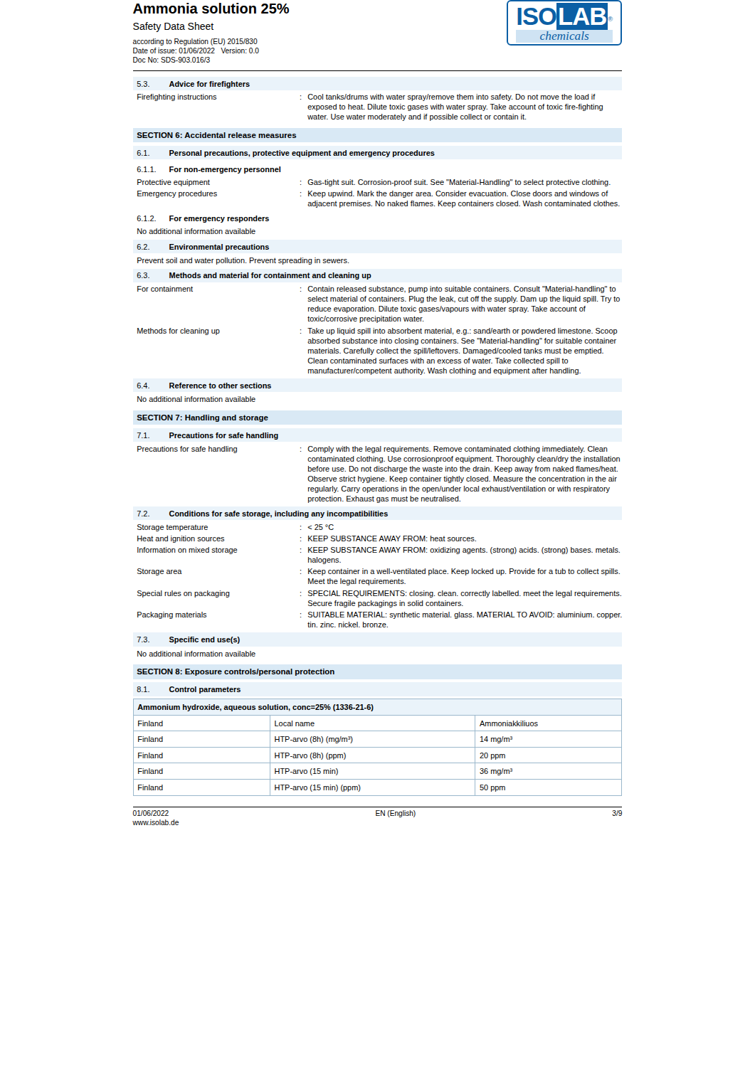Ammonia solution 25%
Safety Data Sheet
according to Regulation (EU) 2015/830
Date of issue: 01/06/2022 Version: 0.0
Doc No: SDS-903.016/3
ISOLAB® chemicals
5.3. Advice for firefighters
Firefighting instructions
:
Cool tanks/drums with water spray/remove them into safety. Do not move the load if exposed to heat. Dilute toxic gases with water spray. Take account of toxic fire-fighting water. Use water moderately and if possible collect or contain it.
SECTION 6: Accidental release measures
6.1. Personal precautions, protective equipment and emergency procedures
6.1.1. For non-emergency personnel
Protective equipment
:
Gas-tight suit. Corrosion-proof suit. See "Material-Handling" to select protective clothing.
Emergency procedures
:
Keep upwind. Mark the danger area. Consider evacuation. Close doors and windows of adjacent premises. No naked flames. Keep containers closed. Wash contaminated clothes.
6.1.2. For emergency responders
No additional information available
6.2. Environmental precautions
Prevent soil and water pollution. Prevent spreading in sewers.
6.3. Methods and material for containment and cleaning up
For containment
:
Contain released substance, pump into suitable containers. Consult "Material-handling" to select material of containers. Plug the leak, cut off the supply. Dam up the liquid spill. Try to reduce evaporation. Dilute toxic gases/vapours with water spray. Take account of toxic/corrosive precipitation water.
Methods for cleaning up
:
Take up liquid spill into absorbent material, e.g.: sand/earth or powdered limestone. Scoop absorbed substance into closing containers. See "Material-handling" for suitable container materials. Carefully collect the spill/leftovers. Damaged/cooled tanks must be emptied. Clean contaminated surfaces with an excess of water. Take collected spill to manufacturer/competent authority. Wash clothing and equipment after handling.
6.4. Reference to other sections
No additional information available
SECTION 7: Handling and storage
7.1. Precautions for safe handling
Precautions for safe handling
:
Comply with the legal requirements. Remove contaminated clothing immediately. Clean contaminated clothing. Use corrosionproof equipment. Thoroughly clean/dry the installation before use. Do not discharge the waste into the drain. Keep away from naked flames/heat. Observe strict hygiene. Keep container tightly closed. Measure the concentration in the air regularly. Carry operations in the open/under local exhaust/ventilation or with respiratory protection. Exhaust gas must be neutralised.
7.2. Conditions for safe storage, including any incompatibilities
Storage temperature
:
< 25 °C
Heat and ignition sources
:
KEEP SUBSTANCE AWAY FROM: heat sources.
Information on mixed storage
:
KEEP SUBSTANCE AWAY FROM: oxidizing agents. (strong) acids. (strong) bases. metals. halogens.
Storage area
:
Keep container in a well-ventilated place. Keep locked up. Provide for a tub to collect spills. Meet the legal requirements.
Special rules on packaging
:
SPECIAL REQUIREMENTS: closing. clean. correctly labelled. meet the legal requirements. Secure fragile packagings in solid containers.
Packaging materials
:
SUITABLE MATERIAL: synthetic material. glass. MATERIAL TO AVOID: aluminium. copper. tin. zinc. nickel. bronze.
7.3. Specific end use(s)
No additional information available
SECTION 8: Exposure controls/personal protection
8.1. Control parameters
| Ammonium hydroxide, aqueous solution, conc=25% (1336-21-6) |
| --- |
| Finland | Local name | Ammoniakkiliuos |
| Finland | HTP-arvo (8h) (mg/m³) | 14 mg/m³ |
| Finland | HTP-arvo (8h) (ppm) | 20 ppm |
| Finland | HTP-arvo (15 min) | 36 mg/m³ |
| Finland | HTP-arvo (15 min) (ppm) | 50 ppm |
01/06/2022 www.isolab.de
EN (English)
3/9